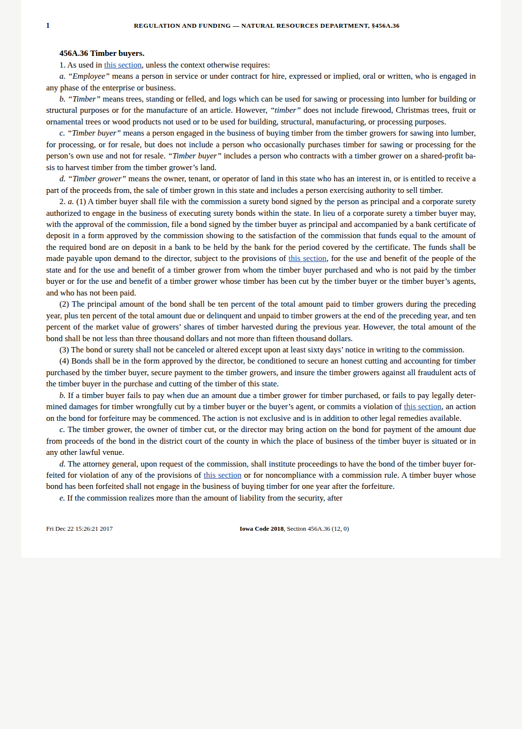1 Regulation and Funding — Natural Resources Department, §456A.36
456A.36 Timber buyers.
1. As used in this section, unless the context otherwise requires:
a. “Employee” means a person in service or under contract for hire, expressed or implied, oral or written, who is engaged in any phase of the enterprise or business.
b. “Timber” means trees, standing or felled, and logs which can be used for sawing or processing into lumber for building or structural purposes or for the manufacture of an article. However, “timber” does not include firewood, Christmas trees, fruit or ornamental trees or wood products not used or to be used for building, structural, manufacturing, or processing purposes.
c. “Timber buyer” means a person engaged in the business of buying timber from the timber growers for sawing into lumber, for processing, or for resale, but does not include a person who occasionally purchases timber for sawing or processing for the person’s own use and not for resale. “Timber buyer” includes a person who contracts with a timber grower on a shared-profit basis to harvest timber from the timber grower’s land.
d. “Timber grower” means the owner, tenant, or operator of land in this state who has an interest in, or is entitled to receive a part of the proceeds from, the sale of timber grown in this state and includes a person exercising authority to sell timber.
2. a. (1) A timber buyer shall file with the commission a surety bond signed by the person as principal and a corporate surety authorized to engage in the business of executing surety bonds within the state. In lieu of a corporate surety a timber buyer may, with the approval of the commission, file a bond signed by the timber buyer as principal and accompanied by a bank certificate of deposit in a form approved by the commission showing to the satisfaction of the commission that funds equal to the amount of the required bond are on deposit in a bank to be held by the bank for the period covered by the certificate. The funds shall be made payable upon demand to the director, subject to the provisions of this section, for the use and benefit of the people of the state and for the use and benefit of a timber grower from whom the timber buyer purchased and who is not paid by the timber buyer or for the use and benefit of a timber grower whose timber has been cut by the timber buyer or the timber buyer’s agents, and who has not been paid.
(2) The principal amount of the bond shall be ten percent of the total amount paid to timber growers during the preceding year, plus ten percent of the total amount due or delinquent and unpaid to timber growers at the end of the preceding year, and ten percent of the market value of growers’ shares of timber harvested during the previous year. However, the total amount of the bond shall be not less than three thousand dollars and not more than fifteen thousand dollars.
(3) The bond or surety shall not be canceled or altered except upon at least sixty days’ notice in writing to the commission.
(4) Bonds shall be in the form approved by the director, be conditioned to secure an honest cutting and accounting for timber purchased by the timber buyer, secure payment to the timber growers, and insure the timber growers against all fraudulent acts of the timber buyer in the purchase and cutting of the timber of this state.
b. If a timber buyer fails to pay when due an amount due a timber grower for timber purchased, or fails to pay legally determined damages for timber wrongfully cut by a timber buyer or the buyer’s agent, or commits a violation of this section, an action on the bond for forfeiture may be commenced. The action is not exclusive and is in addition to other legal remedies available.
c. The timber grower, the owner of timber cut, or the director may bring action on the bond for payment of the amount due from proceeds of the bond in the district court of the county in which the place of business of the timber buyer is situated or in any other lawful venue.
d. The attorney general, upon request of the commission, shall institute proceedings to have the bond of the timber buyer forfeited for violation of any of the provisions of this section or for noncompliance with a commission rule. A timber buyer whose bond has been forfeited shall not engage in the business of buying timber for one year after the forfeiture.
e. If the commission realizes more than the amount of liability from the security, after
Fri Dec 22 15:26:21 2017 Iowa Code 2018, Section 456A.36 (12, 0)